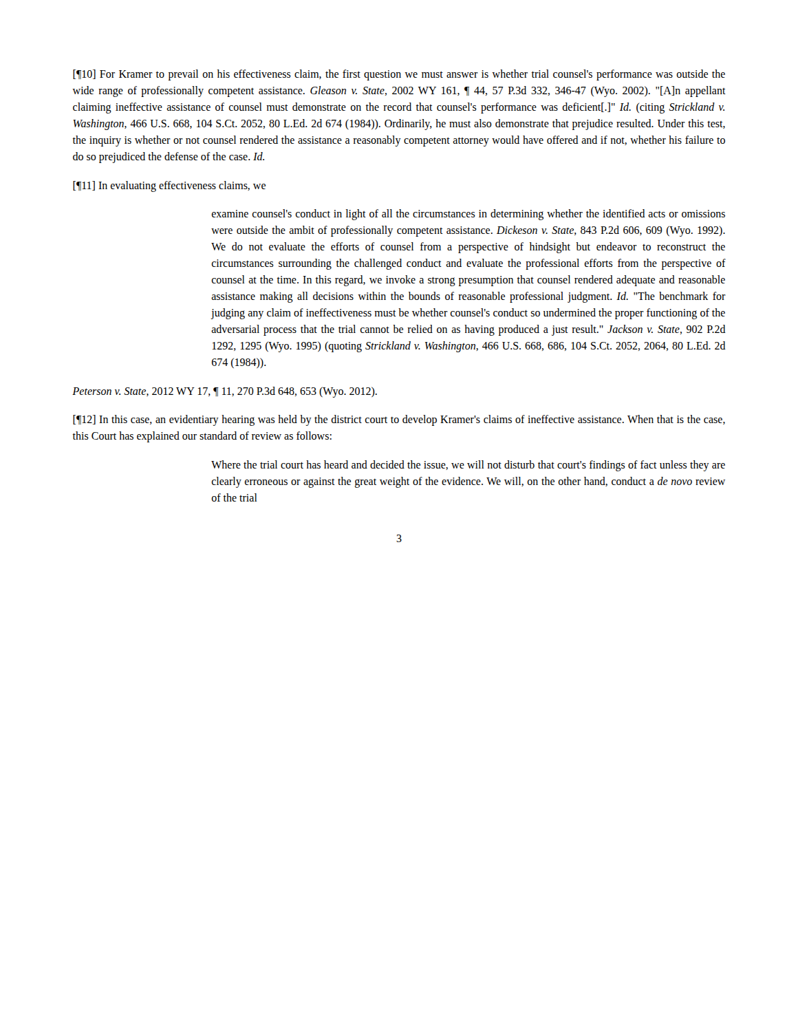[¶10] For Kramer to prevail on his effectiveness claim, the first question we must answer is whether trial counsel's performance was outside the wide range of professionally competent assistance. Gleason v. State, 2002 WY 161, ¶ 44, 57 P.3d 332, 346-47 (Wyo. 2002). "[A]n appellant claiming ineffective assistance of counsel must demonstrate on the record that counsel's performance was deficient[.]" Id. (citing Strickland v. Washington, 466 U.S. 668, 104 S.Ct. 2052, 80 L.Ed. 2d 674 (1984)). Ordinarily, he must also demonstrate that prejudice resulted. Under this test, the inquiry is whether or not counsel rendered the assistance a reasonably competent attorney would have offered and if not, whether his failure to do so prejudiced the defense of the case. Id.
[¶11] In evaluating effectiveness claims, we
examine counsel's conduct in light of all the circumstances in determining whether the identified acts or omissions were outside the ambit of professionally competent assistance. Dickeson v. State, 843 P.2d 606, 609 (Wyo. 1992). We do not evaluate the efforts of counsel from a perspective of hindsight but endeavor to reconstruct the circumstances surrounding the challenged conduct and evaluate the professional efforts from the perspective of counsel at the time. In this regard, we invoke a strong presumption that counsel rendered adequate and reasonable assistance making all decisions within the bounds of reasonable professional judgment. Id. "The benchmark for judging any claim of ineffectiveness must be whether counsel's conduct so undermined the proper functioning of the adversarial process that the trial cannot be relied on as having produced a just result." Jackson v. State, 902 P.2d 1292, 1295 (Wyo. 1995) (quoting Strickland v. Washington, 466 U.S. 668, 686, 104 S.Ct. 2052, 2064, 80 L.Ed. 2d 674 (1984)).
Peterson v. State, 2012 WY 17, ¶ 11, 270 P.3d 648, 653 (Wyo. 2012).
[¶12] In this case, an evidentiary hearing was held by the district court to develop Kramer's claims of ineffective assistance. When that is the case, this Court has explained our standard of review as follows:
Where the trial court has heard and decided the issue, we will not disturb that court's findings of fact unless they are clearly erroneous or against the great weight of the evidence. We will, on the other hand, conduct a de novo review of the trial
3